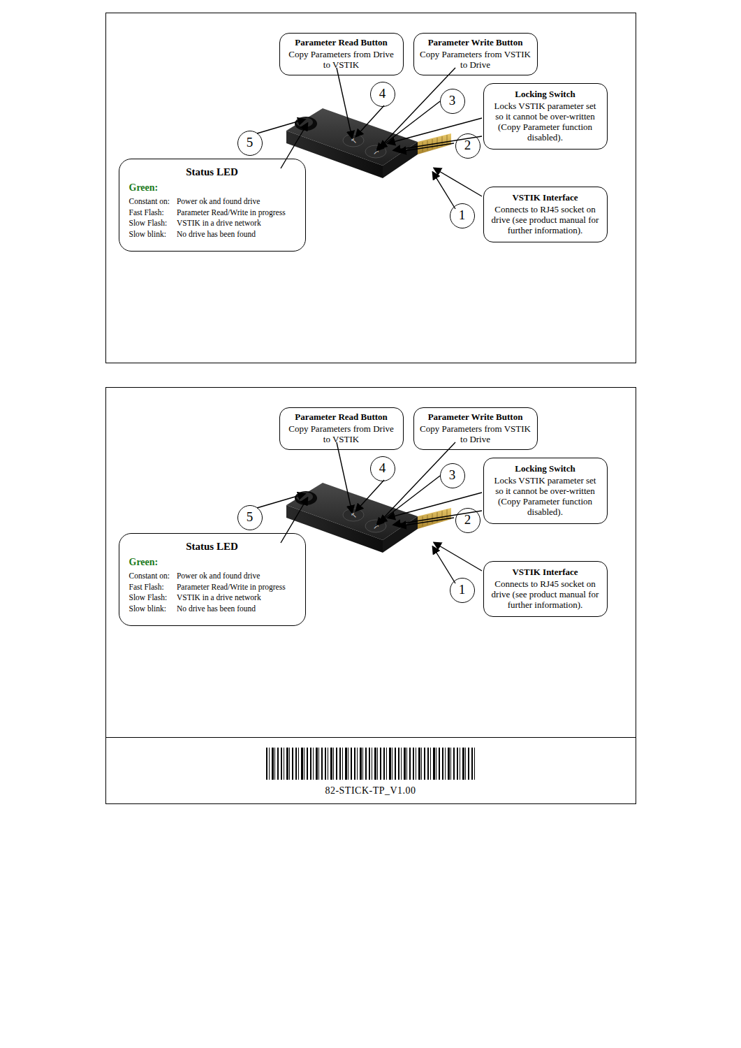Parameter Read Button Copy Parameters from Drive to VSTIK
Parameter Write Button Copy Parameters from VSTIK to Drive
Locking Switch Locks VSTIK parameter set so it cannot be over-written (Copy Parameter function disabled).
VSTIK Interface Connects to RJ45 socket on drive (see product manual for further information).
Status LED Green:
| Constant on: | Power ok and found drive |
| Fast Flash: | Parameter Read/Write in progress |
| Slow Flash: | VSTIK in a drive network |
| Slow blink: | No drive has been found |
1
2
3
4
5
↖ ↗
Parameter Read Button Copy Parameters from Drive to VSTIK
Parameter Write Button Copy Parameters from VSTIK to Drive
Locking Switch Locks VSTIK parameter set so it cannot be over-written (Copy Parameter function disabled).
VSTIK Interface Connects to RJ45 socket on drive (see product manual for further information).
Status LED Green:
| Constant on: | Power ok and found drive |
| Fast Flash: | Parameter Read/Write in progress |
| Slow Flash: | VSTIK in a drive network |
| Slow blink: | No drive has been found |
1
2
3
4
5
↖ ↗
82-STICK-TP_V1.00